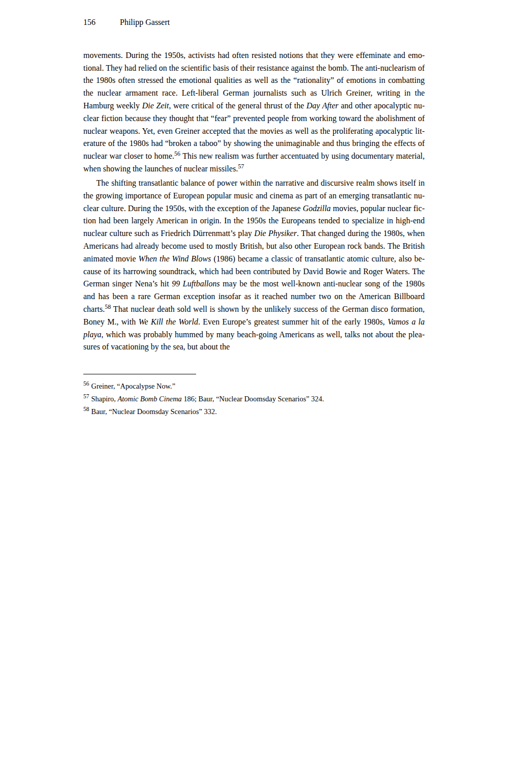156 Philipp Gassert
movements. During the 1950s, activists had often resisted notions that they were effeminate and emotional. They had relied on the scientific basis of their resistance against the bomb. The anti-nuclearism of the 1980s often stressed the emotional qualities as well as the “rationality” of emotions in combatting the nuclear armament race. Left-liberal German journalists such as Ulrich Greiner, writing in the Hamburg weekly Die Zeit, were critical of the general thrust of the Day After and other apocalyptic nuclear fiction because they thought that “fear” prevented people from working toward the abolishment of nuclear weapons. Yet, even Greiner accepted that the movies as well as the proliferating apocalyptic literature of the 1980s had “broken a taboo” by showing the unimaginable and thus bringing the effects of nuclear war closer to home.56 This new realism was further accentuated by using documentary material, when showing the launches of nuclear missiles.57
The shifting transatlantic balance of power within the narrative and discursive realm shows itself in the growing importance of European popular music and cinema as part of an emerging transatlantic nuclear culture. During the 1950s, with the exception of the Japanese Godzilla movies, popular nuclear fiction had been largely American in origin. In the 1950s the Europeans tended to specialize in high-end nuclear culture such as Friedrich Dürrenmatt’s play Die Physiker. That changed during the 1980s, when Americans had already become used to mostly British, but also other European rock bands. The British animated movie When the Wind Blows (1986) became a classic of transatlantic atomic culture, also because of its harrowing soundtrack, which had been contributed by David Bowie and Roger Waters. The German singer Nena’s hit 99 Luftballons may be the most well-known anti-nuclear song of the 1980s and has been a rare German exception insofar as it reached number two on the American Billboard charts.58 That nuclear death sold well is shown by the unlikely success of the German disco formation, Boney M., with We Kill the World. Even Europe’s greatest summer hit of the early 1980s, Vamos a la playa, which was probably hummed by many beach-going Americans as well, talks not about the pleasures of vacationing by the sea, but about the
56 Greiner, “Apocalypse Now.”
57 Shapiro, Atomic Bomb Cinema 186; Baur, “Nuclear Doomsday Scenarios” 324.
58 Baur, “Nuclear Doomsday Scenarios” 332.